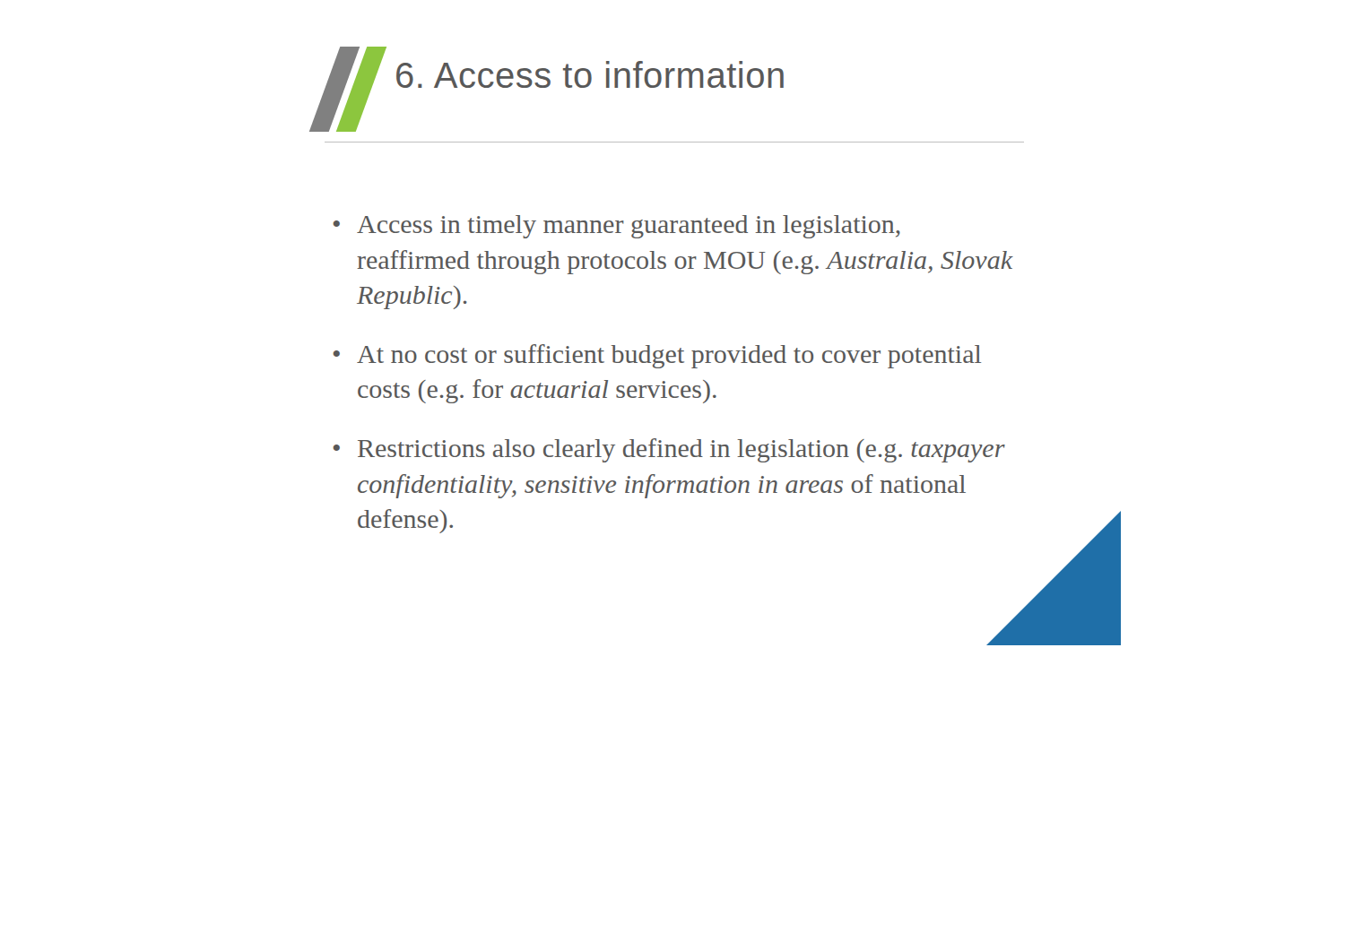6. Access to information
Access in timely manner guaranteed in legislation, reaffirmed through protocols or MOU (e.g. Australia, Slovak Republic).
At no cost or sufficient budget provided to cover potential costs (e.g. for actuarial services).
Restrictions also clearly defined in legislation (e.g. taxpayer confidentiality, sensitive information in areas of national defense).